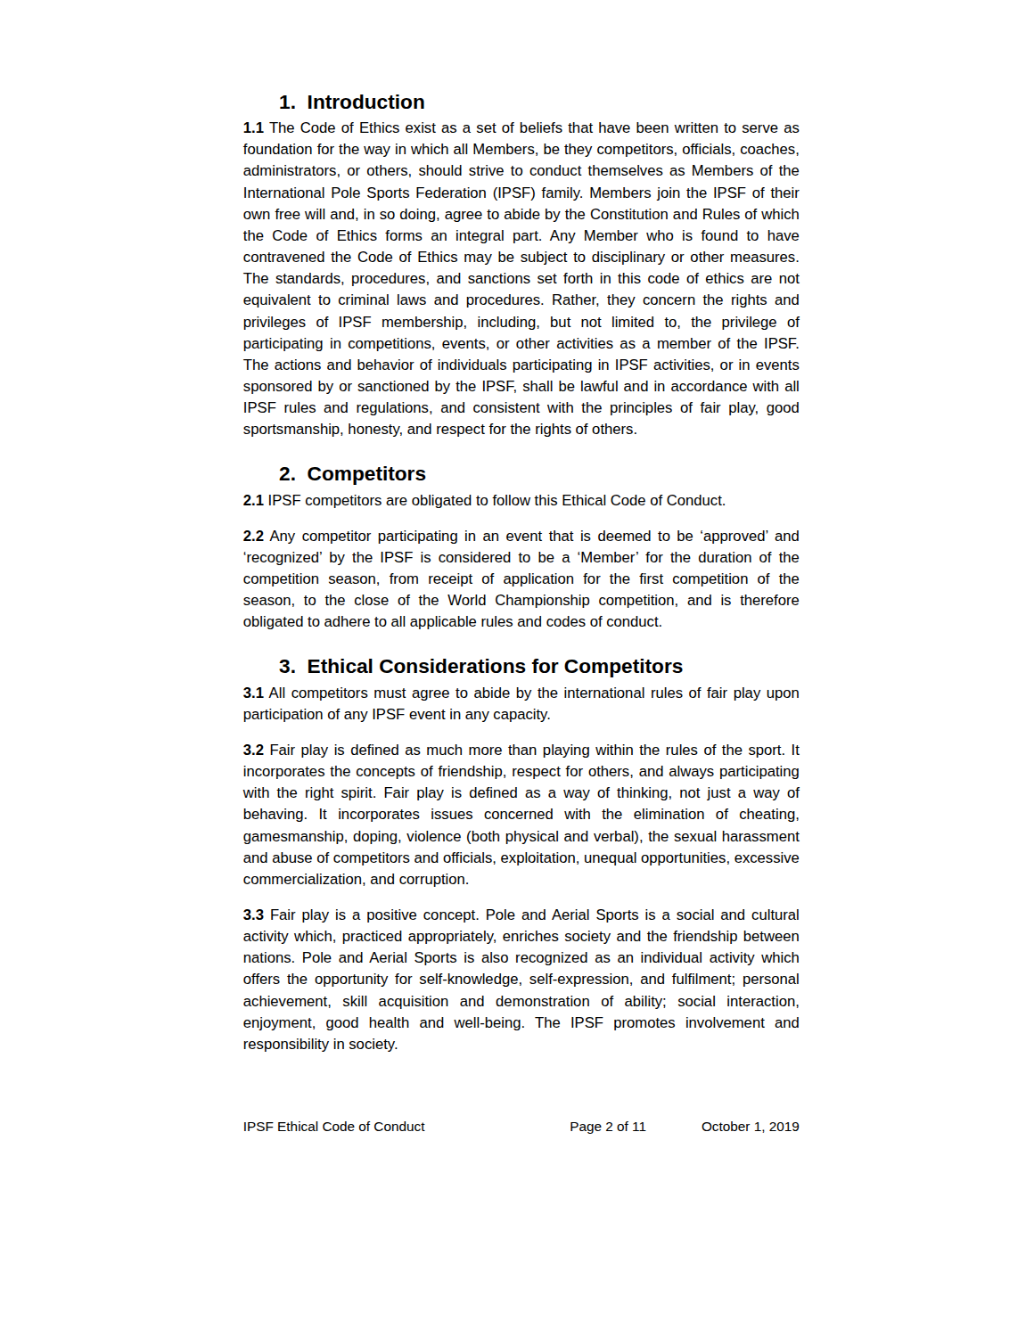1. Introduction
1.1 The Code of Ethics exist as a set of beliefs that have been written to serve as foundation for the way in which all Members, be they competitors, officials, coaches, administrators, or others, should strive to conduct themselves as Members of the International Pole Sports Federation (IPSF) family. Members join the IPSF of their own free will and, in so doing, agree to abide by the Constitution and Rules of which the Code of Ethics forms an integral part. Any Member who is found to have contravened the Code of Ethics may be subject to disciplinary or other measures. The standards, procedures, and sanctions set forth in this code of ethics are not equivalent to criminal laws and procedures. Rather, they concern the rights and privileges of IPSF membership, including, but not limited to, the privilege of participating in competitions, events, or other activities as a member of the IPSF. The actions and behavior of individuals participating in IPSF activities, or in events sponsored by or sanctioned by the IPSF, shall be lawful and in accordance with all IPSF rules and regulations, and consistent with the principles of fair play, good sportsmanship, honesty, and respect for the rights of others.
2. Competitors
2.1 IPSF competitors are obligated to follow this Ethical Code of Conduct.
2.2 Any competitor participating in an event that is deemed to be ‘approved’ and ‘recognized’ by the IPSF is considered to be a ‘Member’ for the duration of the competition season, from receipt of application for the first competition of the season, to the close of the World Championship competition, and is therefore obligated to adhere to all applicable rules and codes of conduct.
3. Ethical Considerations for Competitors
3.1 All competitors must agree to abide by the international rules of fair play upon participation of any IPSF event in any capacity.
3.2 Fair play is defined as much more than playing within the rules of the sport. It incorporates the concepts of friendship, respect for others, and always participating with the right spirit. Fair play is defined as a way of thinking, not just a way of behaving. It incorporates issues concerned with the elimination of cheating, gamesmanship, doping, violence (both physical and verbal), the sexual harassment and abuse of competitors and officials, exploitation, unequal opportunities, excessive commercialization, and corruption.
3.3 Fair play is a positive concept. Pole and Aerial Sports is a social and cultural activity which, practiced appropriately, enriches society and the friendship between nations. Pole and Aerial Sports is also recognized as an individual activity which offers the opportunity for self-knowledge, self-expression, and fulfilment; personal achievement, skill acquisition and demonstration of ability; social interaction, enjoyment, good health and well-being. The IPSF promotes involvement and responsibility in society.
IPSF Ethical Code of Conduct
Page 2 of 11
October 1, 2019